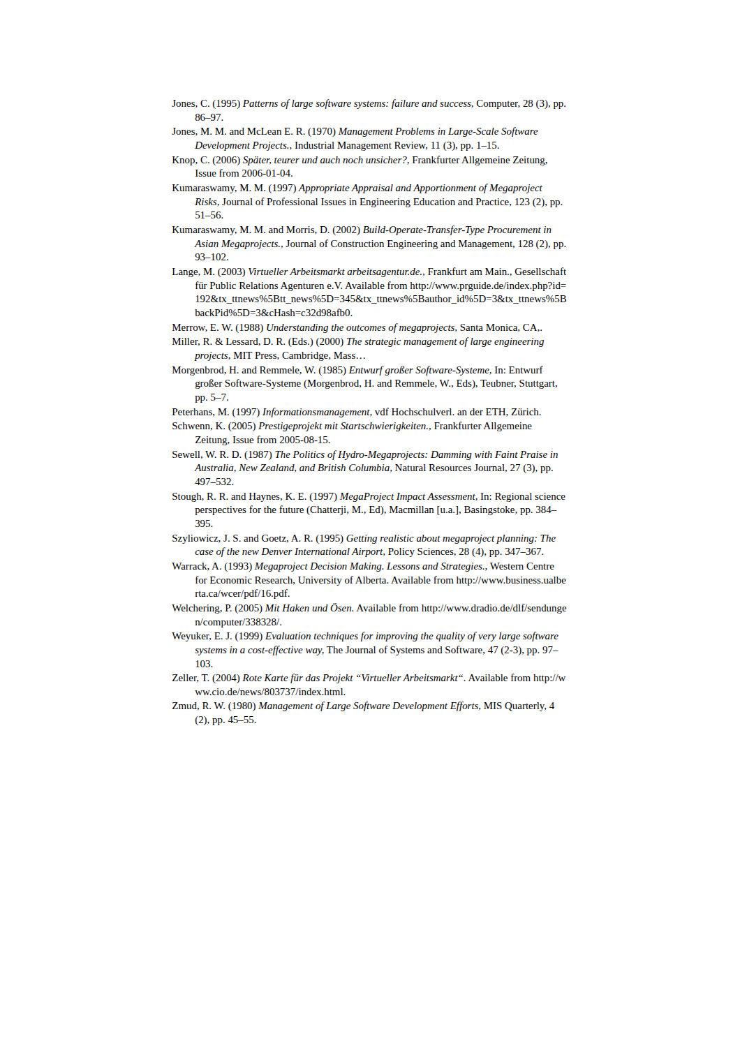Jones, C. (1995) Patterns of large software systems: failure and success, Computer, 28 (3), pp. 86–97.
Jones, M. M. and McLean E. R. (1970) Management Problems in Large-Scale Software Development Projects., Industrial Management Review, 11 (3), pp. 1–15.
Knop, C. (2006) Später, teurer und auch noch unsicher?, Frankfurter Allgemeine Zeitung, Issue from 2006-01-04.
Kumaraswamy, M. M. (1997) Appropriate Appraisal and Apportionment of Megaproject Risks, Journal of Professional Issues in Engineering Education and Practice, 123 (2), pp. 51–56.
Kumaraswamy, M. M. and Morris, D. (2002) Build-Operate-Transfer-Type Procurement in Asian Megaprojects., Journal of Construction Engineering and Management, 128 (2), pp. 93–102.
Lange, M. (2003) Virtueller Arbeitsmarkt arbeitsagentur.de., Frankfurt am Main., Gesellschaft für Public Relations Agenturen e.V. Available from http://www.prguide.de/index.php?id=192&tx_ttnews%5Btt_news%5D=345&tx_ttnews%5Bauthor_id%5D=3&tx_ttnews%5BbackPid%5D=3&cHash=c32d98afb0.
Merrow, E. W. (1988) Understanding the outcomes of megaprojects, Santa Monica, CA,.
Miller, R. & Lessard, D. R. (Eds.) (2000) The strategic management of large engineering projects, MIT Press, Cambridge, Mass…
Morgenbrod, H. and Remmele, W. (1985) Entwurf großer Software-Systeme, In: Entwurf großer Software-Systeme (Morgenbrod, H. and Remmele, W., Eds), Teubner, Stuttgart, pp. 5–7.
Peterhans, M. (1997) Informationsmanagement, vdf Hochschulverl. an der ETH, Zürich.
Schwenn, K. (2005) Prestigeprojekt mit Startschwierigkeiten., Frankfurter Allgemeine Zeitung, Issue from 2005-08-15.
Sewell, W. R. D. (1987) The Politics of Hydro-Megaprojects: Damming with Faint Praise in Australia, New Zealand, and British Columbia, Natural Resources Journal, 27 (3), pp. 497–532.
Stough, R. R. and Haynes, K. E. (1997) MegaProject Impact Assessment, In: Regional science perspectives for the future (Chatterji, M., Ed), Macmillan [u.a.], Basingstoke, pp. 384–395.
Szyliowicz, J. S. and Goetz, A. R. (1995) Getting realistic about megaproject planning: The case of the new Denver International Airport, Policy Sciences, 28 (4), pp. 347–367.
Warrack, A. (1993) Megaproject Decision Making. Lessons and Strategies., Western Centre for Economic Research, University of Alberta. Available from http://www.business.ualberta.ca/wcer/pdf/16.pdf.
Welchering, P. (2005) Mit Haken und Ösen. Available from http://www.dradio.de/dlf/sendungen/computer/338328/.
Weyuker, E. J. (1999) Evaluation techniques for improving the quality of very large software systems in a cost-effective way, The Journal of Systems and Software, 47 (2-3), pp. 97–103.
Zeller, T. (2004) Rote Karte für das Projekt “Virtueller Arbeitsmarkt“. Available from http://www.cio.de/news/803737/index.html.
Zmud, R. W. (1980) Management of Large Software Development Efforts, MIS Quarterly, 4 (2), pp. 45–55.